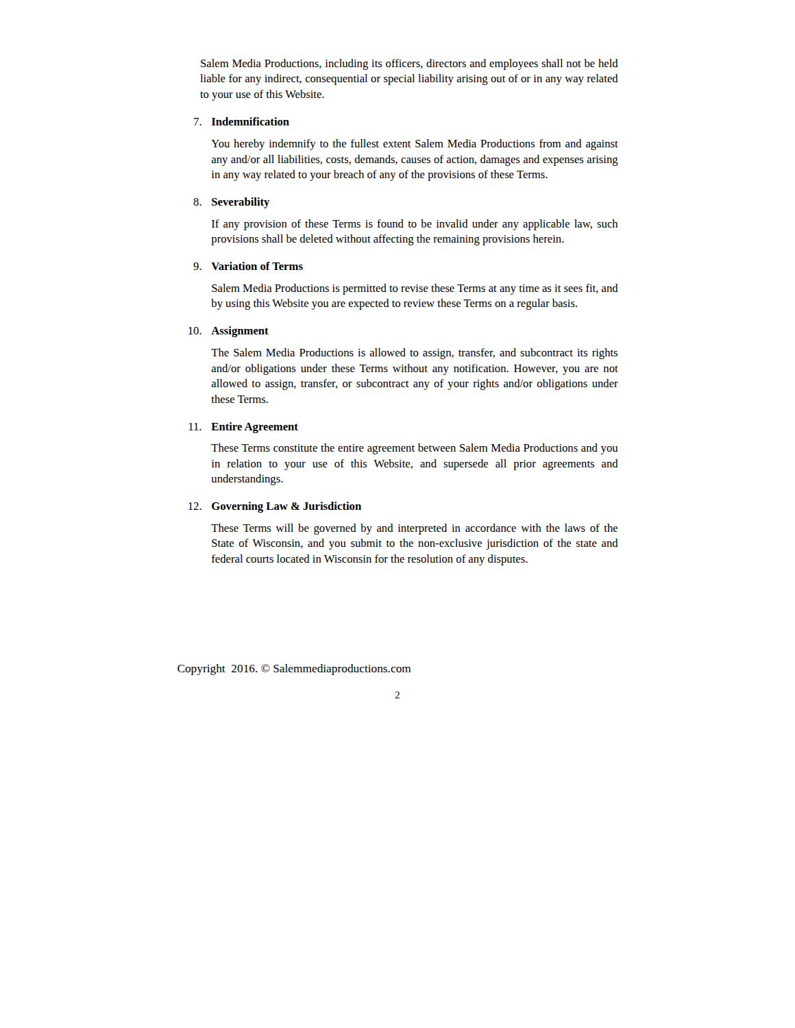Salem Media Productions, including its officers, directors and employees shall not be held liable for any indirect, consequential or special liability arising out of or in any way related to your use of this Website.
Indemnification
You hereby indemnify to the fullest extent Salem Media Productions from and against any and/or all liabilities, costs, demands, causes of action, damages and expenses arising in any way related to your breach of any of the provisions of these Terms.
Severability
If any provision of these Terms is found to be invalid under any applicable law, such provisions shall be deleted without affecting the remaining provisions herein.
Variation of Terms
Salem Media Productions is permitted to revise these Terms at any time as it sees fit, and by using this Website you are expected to review these Terms on a regular basis.
Assignment
The Salem Media Productions is allowed to assign, transfer, and subcontract its rights and/or obligations under these Terms without any notification. However, you are not allowed to assign, transfer, or subcontract any of your rights and/or obligations under these Terms.
Entire Agreement
These Terms constitute the entire agreement between Salem Media Productions and you in relation to your use of this Website, and supersede all prior agreements and understandings.
Governing Law & Jurisdiction
These Terms will be governed by and interpreted in accordance with the laws of the State of Wisconsin, and you submit to the non-exclusive jurisdiction of the state and federal courts located in Wisconsin for the resolution of any disputes.
Copyright 2016. © Salemmediaproductions.com
2